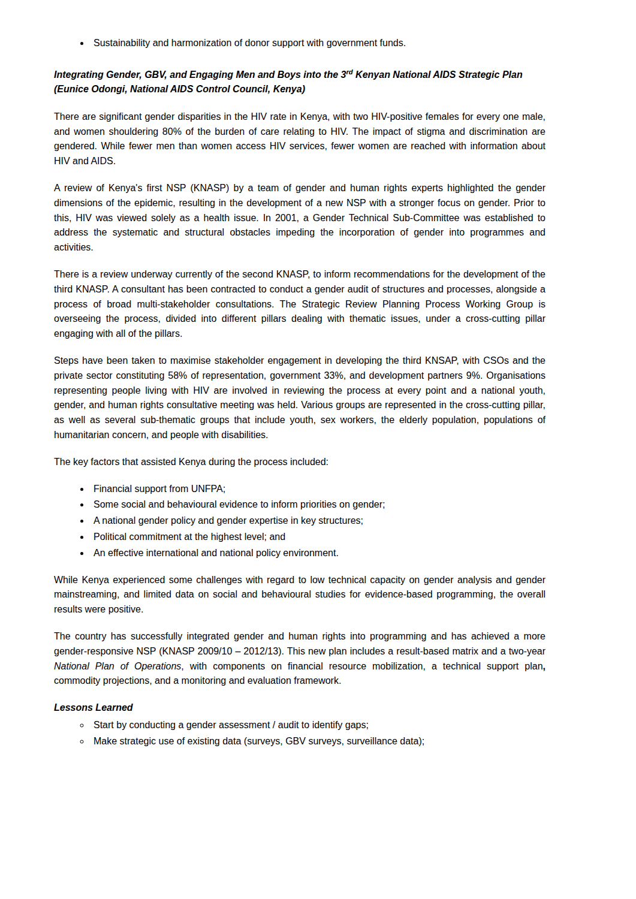Sustainability and harmonization of donor support with government funds.
Integrating Gender, GBV, and Engaging Men and Boys into the 3rd Kenyan National AIDS Strategic Plan
(Eunice Odongi, National AIDS Control Council, Kenya)
There are significant gender disparities in the HIV rate in Kenya, with two HIV-positive females for every one male, and women shouldering 80% of the burden of care relating to HIV. The impact of stigma and discrimination are gendered. While fewer men than women access HIV services, fewer women are reached with information about HIV and AIDS.
A review of Kenya's first NSP (KNASP) by a team of gender and human rights experts highlighted the gender dimensions of the epidemic, resulting in the development of a new NSP with a stronger focus on gender. Prior to this, HIV was viewed solely as a health issue. In 2001, a Gender Technical Sub-Committee was established to address the systematic and structural obstacles impeding the incorporation of gender into programmes and activities.
There is a review underway currently of the second KNASP, to inform recommendations for the development of the third KNASP. A consultant has been contracted to conduct a gender audit of structures and processes, alongside a process of broad multi-stakeholder consultations. The Strategic Review Planning Process Working Group is overseeing the process, divided into different pillars dealing with thematic issues, under a cross-cutting pillar engaging with all of the pillars.
Steps have been taken to maximise stakeholder engagement in developing the third KNSAP, with CSOs and the private sector constituting 58% of representation, government 33%, and development partners 9%. Organisations representing people living with HIV are involved in reviewing the process at every point and a national youth, gender, and human rights consultative meeting was held. Various groups are represented in the cross-cutting pillar, as well as several sub-thematic groups that include youth, sex workers, the elderly population, populations of humanitarian concern, and people with disabilities.
The key factors that assisted Kenya during the process included:
Financial support from UNFPA;
Some social and behavioural evidence to inform priorities on gender;
A national gender policy and gender expertise in key structures;
Political commitment at the highest level; and
An effective international and national policy environment.
While Kenya experienced some challenges with regard to low technical capacity on gender analysis and gender mainstreaming, and limited data on social and behavioural studies for evidence-based programming, the overall results were positive.
The country has successfully integrated gender and human rights into programming and has achieved a more gender-responsive NSP (KNASP 2009/10 – 2012/13). This new plan includes a result-based matrix and a two-year National Plan of Operations, with components on financial resource mobilization, a technical support plan, commodity projections, and a monitoring and evaluation framework.
Lessons Learned
Start by conducting a gender assessment / audit to identify gaps;
Make strategic use of existing data (surveys, GBV surveys, surveillance data);